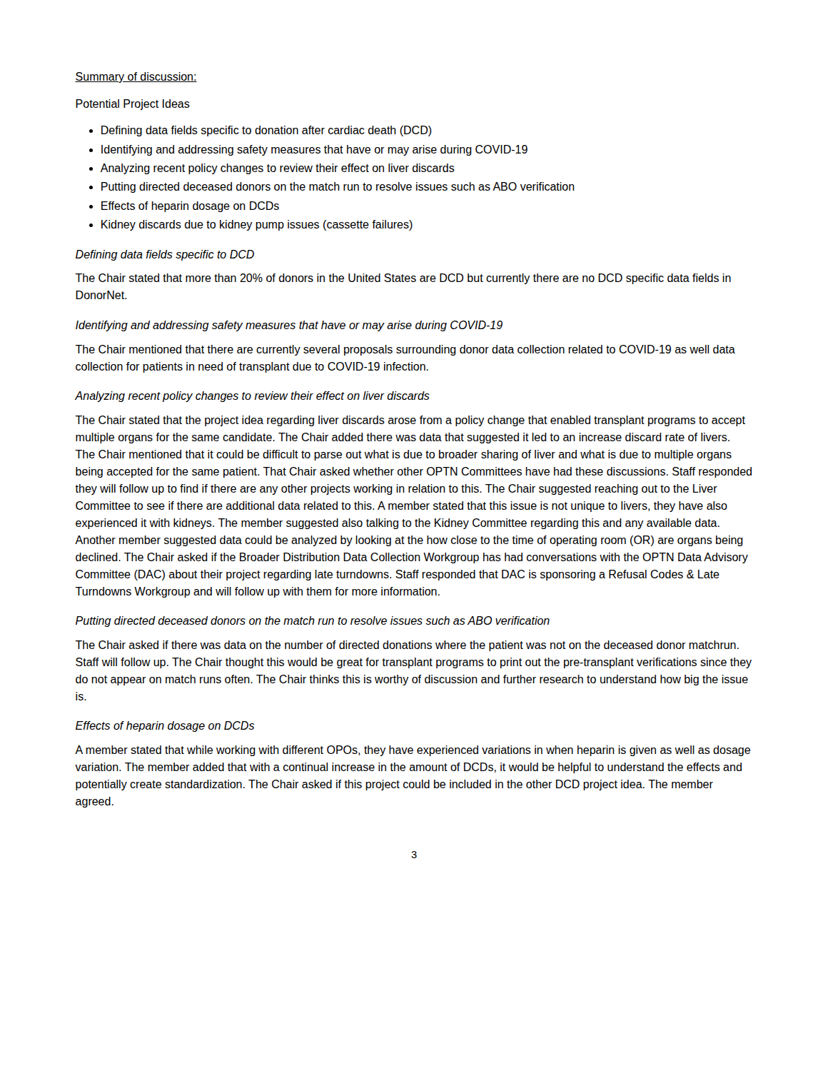Summary of discussion:
Potential Project Ideas
Defining data fields specific to donation after cardiac death (DCD)
Identifying and addressing safety measures that have or may arise during COVID-19
Analyzing recent policy changes to review their effect on liver discards
Putting directed deceased donors on the match run to resolve issues such as ABO verification
Effects of heparin dosage on DCDs
Kidney discards due to kidney pump issues (cassette failures)
Defining data fields specific to DCD
The Chair stated that more than 20% of donors in the United States are DCD but currently there are no DCD specific data fields in DonorNet.
Identifying and addressing safety measures that have or may arise during COVID-19
The Chair mentioned that there are currently several proposals surrounding donor data collection related to COVID-19 as well data collection for patients in need of transplant due to COVID-19 infection.
Analyzing recent policy changes to review their effect on liver discards
The Chair stated that the project idea regarding liver discards arose from a policy change that enabled transplant programs to accept multiple organs for the same candidate. The Chair added there was data that suggested it led to an increase discard rate of livers. The Chair mentioned that it could be difficult to parse out what is due to broader sharing of liver and what is due to multiple organs being accepted for the same patient. That Chair asked whether other OPTN Committees have had these discussions. Staff responded they will follow up to find if there are any other projects working in relation to this. The Chair suggested reaching out to the Liver Committee to see if there are additional data related to this. A member stated that this issue is not unique to livers, they have also experienced it with kidneys. The member suggested also talking to the Kidney Committee regarding this and any available data. Another member suggested data could be analyzed by looking at the how close to the time of operating room (OR) are organs being declined. The Chair asked if the Broader Distribution Data Collection Workgroup has had conversations with the OPTN Data Advisory Committee (DAC) about their project regarding late turndowns. Staff responded that DAC is sponsoring a Refusal Codes & Late Turndowns Workgroup and will follow up with them for more information.
Putting directed deceased donors on the match run to resolve issues such as ABO verification
The Chair asked if there was data on the number of directed donations where the patient was not on the deceased donor matchrun. Staff will follow up. The Chair thought this would be great for transplant programs to print out the pre-transplant verifications since they do not appear on match runs often. The Chair thinks this is worthy of discussion and further research to understand how big the issue is.
Effects of heparin dosage on DCDs
A member stated that while working with different OPOs, they have experienced variations in when heparin is given as well as dosage variation. The member added that with a continual increase in the amount of DCDs, it would be helpful to understand the effects and potentially create standardization. The Chair asked if this project could be included in the other DCD project idea. The member agreed.
3